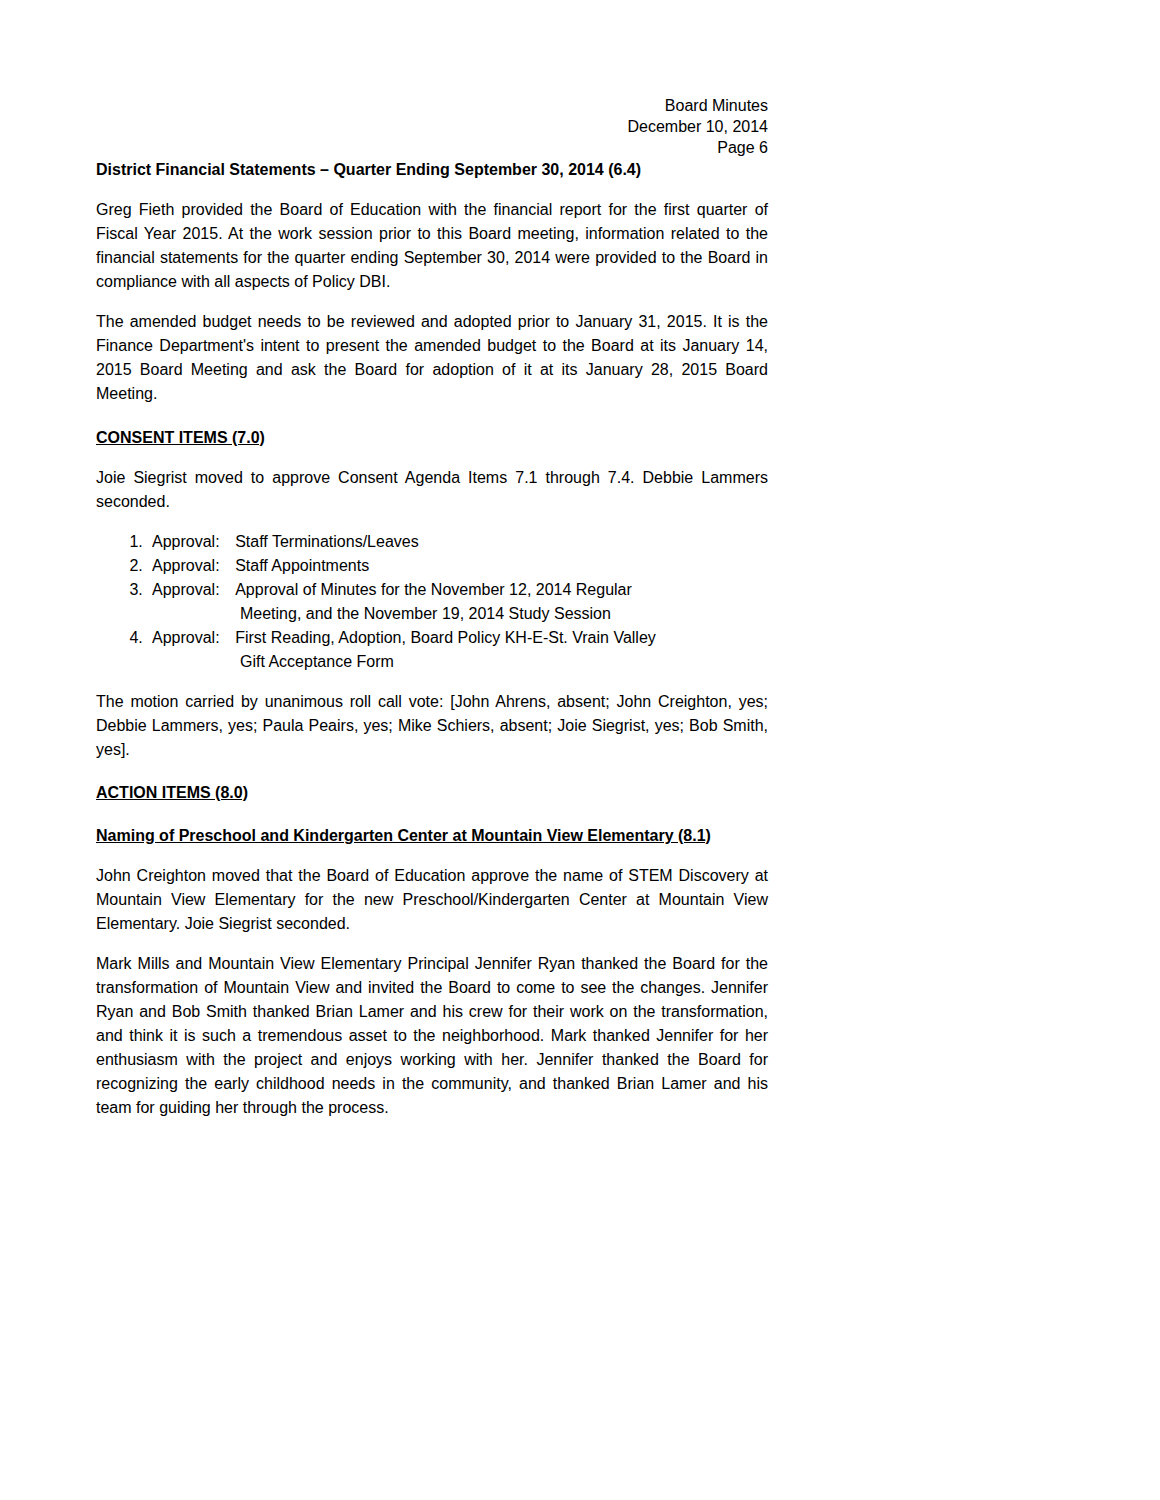Board Minutes
December 10, 2014
Page 6
District Financial Statements – Quarter Ending September 30, 2014 (6.4)
Greg Fieth provided the Board of Education with the financial report for the first quarter of Fiscal Year 2015. At the work session prior to this Board meeting, information related to the financial statements for the quarter ending September 30, 2014 were provided to the Board in compliance with all aspects of Policy DBI.
The amended budget needs to be reviewed and adopted prior to January 31, 2015. It is the Finance Department's intent to present the amended budget to the Board at its January 14, 2015 Board Meeting and ask the Board for adoption of it at its January 28, 2015 Board Meeting.
CONSENT ITEMS (7.0)
Joie Siegrist moved to approve Consent Agenda Items 7.1 through 7.4. Debbie Lammers seconded.
Approval: Staff Terminations/Leaves
Approval: Staff Appointments
Approval: Approval of Minutes for the November 12, 2014 Regular Meeting, and the November 19, 2014 Study Session
Approval: First Reading, Adoption, Board Policy KH-E-St. Vrain Valley Gift Acceptance Form
The motion carried by unanimous roll call vote: [John Ahrens, absent; John Creighton, yes; Debbie Lammers, yes; Paula Peairs, yes; Mike Schiers, absent; Joie Siegrist, yes; Bob Smith, yes].
ACTION ITEMS (8.0)
Naming of Preschool and Kindergarten Center at Mountain View Elementary (8.1)
John Creighton moved that the Board of Education approve the name of STEM Discovery at Mountain View Elementary for the new Preschool/Kindergarten Center at Mountain View Elementary. Joie Siegrist seconded.
Mark Mills and Mountain View Elementary Principal Jennifer Ryan thanked the Board for the transformation of Mountain View and invited the Board to come to see the changes. Jennifer Ryan and Bob Smith thanked Brian Lamer and his crew for their work on the transformation, and think it is such a tremendous asset to the neighborhood. Mark thanked Jennifer for her enthusiasm with the project and enjoys working with her. Jennifer thanked the Board for recognizing the early childhood needs in the community, and thanked Brian Lamer and his team for guiding her through the process.